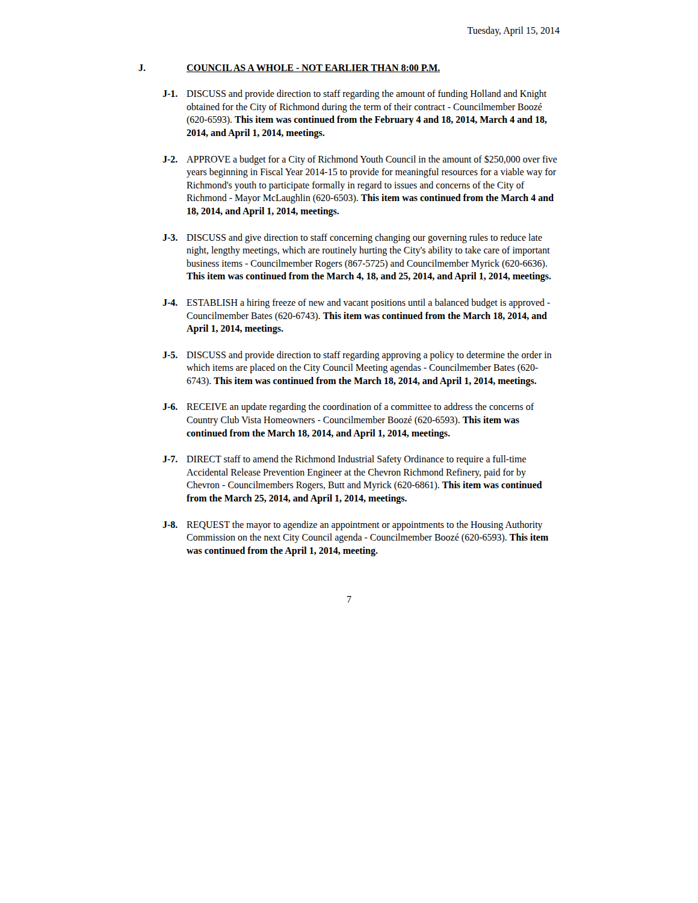Tuesday, April 15, 2014
J.
COUNCIL AS A WHOLE - NOT EARLIER THAN 8:00 P.M.
J-1.
DISCUSS and provide direction to staff regarding the amount of funding Holland and Knight obtained for the City of Richmond during the term of their contract - Councilmember Boozé (620-6593). This item was continued from the February 4 and 18, 2014, March 4 and 18, 2014, and April 1, 2014, meetings.
J-2.
APPROVE a budget for a City of Richmond Youth Council in the amount of $250,000 over five years beginning in Fiscal Year 2014-15 to provide for meaningful resources for a viable way for Richmond's youth to participate formally in regard to issues and concerns of the City of Richmond - Mayor McLaughlin (620-6503). This item was continued from the March 4 and 18, 2014, and April 1, 2014, meetings.
J-3.
DISCUSS and give direction to staff concerning changing our governing rules to reduce late night, lengthy meetings, which are routinely hurting the City's ability to take care of important business items - Councilmember Rogers (867-5725) and Councilmember Myrick (620-6636). This item was continued from the March 4, 18, and 25, 2014, and April 1, 2014, meetings.
J-4.
ESTABLISH a hiring freeze of new and vacant positions until a balanced budget is approved - Councilmember Bates (620-6743). This item was continued from the March 18, 2014, and April 1, 2014, meetings.
J-5.
DISCUSS and provide direction to staff regarding approving a policy to determine the order in which items are placed on the City Council Meeting agendas - Councilmember Bates (620-6743). This item was continued from the March 18, 2014, and April 1, 2014, meetings.
J-6.
RECEIVE an update regarding the coordination of a committee to address the concerns of Country Club Vista Homeowners - Councilmember Boozé (620-6593). This item was continued from the March 18, 2014, and April 1, 2014, meetings.
J-7.
DIRECT staff to amend the Richmond Industrial Safety Ordinance to require a full-time Accidental Release Prevention Engineer at the Chevron Richmond Refinery, paid for by Chevron - Councilmembers Rogers, Butt and Myrick (620-6861). This item was continued from the March 25, 2014, and April 1, 2014, meetings.
J-8.
REQUEST the mayor to agendize an appointment or appointments to the Housing Authority Commission on the next City Council agenda - Councilmember Boozé (620-6593). This item was continued from the April 1, 2014, meeting.
7